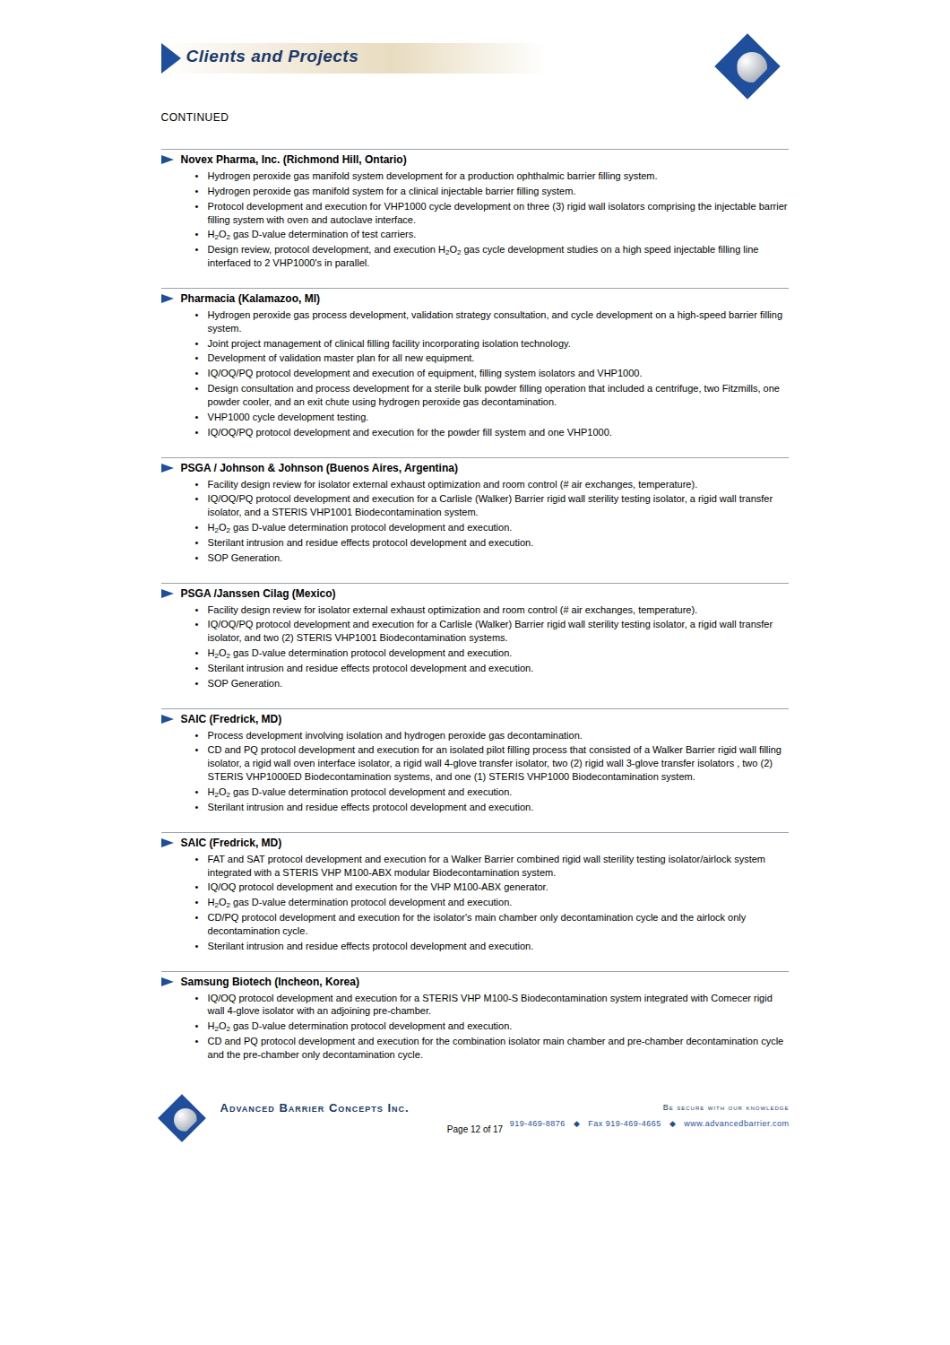Clients and Projects
CONTINUED
Novex Pharma, Inc. (Richmond Hill, Ontario)
Hydrogen peroxide gas manifold system development for a production ophthalmic barrier filling system.
Hydrogen peroxide gas manifold system for a clinical injectable barrier filling system.
Protocol development and execution for VHP1000 cycle development on three (3) rigid wall isolators comprising the injectable barrier filling system with oven and autoclave interface.
H2O2 gas D-value determination of test carriers.
Design review, protocol development, and execution H2O2 gas cycle development studies on a high speed injectable filling line interfaced to 2 VHP1000's in parallel.
Pharmacia (Kalamazoo, MI)
Hydrogen peroxide gas process development, validation strategy consultation, and cycle development on a high-speed barrier filling system.
Joint project management of clinical filling facility incorporating isolation technology.
Development of validation master plan for all new equipment.
IQ/OQ/PQ protocol development and execution of equipment, filling system isolators and VHP1000.
Design consultation and process development for a sterile bulk powder filling operation that included a centrifuge, two Fitzmills, one powder cooler, and an exit chute using hydrogen peroxide gas decontamination.
VHP1000 cycle development testing.
IQ/OQ/PQ protocol development and execution for the powder fill system and one VHP1000.
PSGA / Johnson & Johnson (Buenos Aires, Argentina)
Facility design review for isolator external exhaust optimization and room control (# air exchanges, temperature).
IQ/OQ/PQ protocol development and execution for a Carlisle (Walker) Barrier rigid wall sterility testing isolator, a rigid wall transfer isolator, and a STERIS VHP1001 Biodecontamination system.
H2O2 gas D-value determination protocol development and execution.
Sterilant intrusion and residue effects protocol development and execution.
SOP Generation.
PSGA /Janssen Cilag (Mexico)
Facility design review for isolator external exhaust optimization and room control (# air exchanges, temperature).
IQ/OQ/PQ protocol development and execution for a Carlisle (Walker) Barrier rigid wall sterility testing isolator, a rigid wall transfer isolator, and two (2) STERIS VHP1001 Biodecontamination systems.
H2O2 gas D-value determination protocol development and execution.
Sterilant intrusion and residue effects protocol development and execution.
SOP Generation.
SAIC (Fredrick, MD)
Process development involving isolation and hydrogen peroxide gas decontamination.
CD and PQ protocol development and execution for an isolated pilot filling process that consisted of a Walker Barrier rigid wall filling isolator, a rigid wall oven interface isolator, a rigid wall 4-glove transfer isolator, two (2) rigid wall 3-glove transfer isolators , two (2) STERIS VHP1000ED Biodecontamination systems, and one (1) STERIS VHP1000 Biodecontamination system.
H2O2 gas D-value determination protocol development and execution.
Sterilant intrusion and residue effects protocol development and execution.
SAIC (Fredrick, MD)
FAT and SAT protocol development and execution for a Walker Barrier combined rigid wall sterility testing isolator/airlock system integrated with a STERIS VHP M100-ABX modular Biodecontamination system.
IQ/OQ protocol development and execution for the VHP M100-ABX generator.
H2O2 gas D-value determination protocol development and execution.
CD/PQ protocol development and execution for the isolator's main chamber only decontamination cycle and the airlock only decontamination cycle.
Sterilant intrusion and residue effects protocol development and execution.
Samsung Biotech (Incheon, Korea)
IQ/OQ protocol development and execution for a STERIS VHP M100-S Biodecontamination system integrated with Comecer rigid wall 4-glove isolator with an adjoining pre-chamber.
H2O2 gas D-value determination protocol development and execution.
CD and PQ protocol development and execution for the combination isolator main chamber and pre-chamber decontamination cycle and the pre-chamber only decontamination cycle.
Advanced Barrier Concepts Inc.
Be secure with our knowledge
919-469-8876 ◆ Fax 919-469-4665 ◆ www.advancedbarrier.com
Page 12 of 17